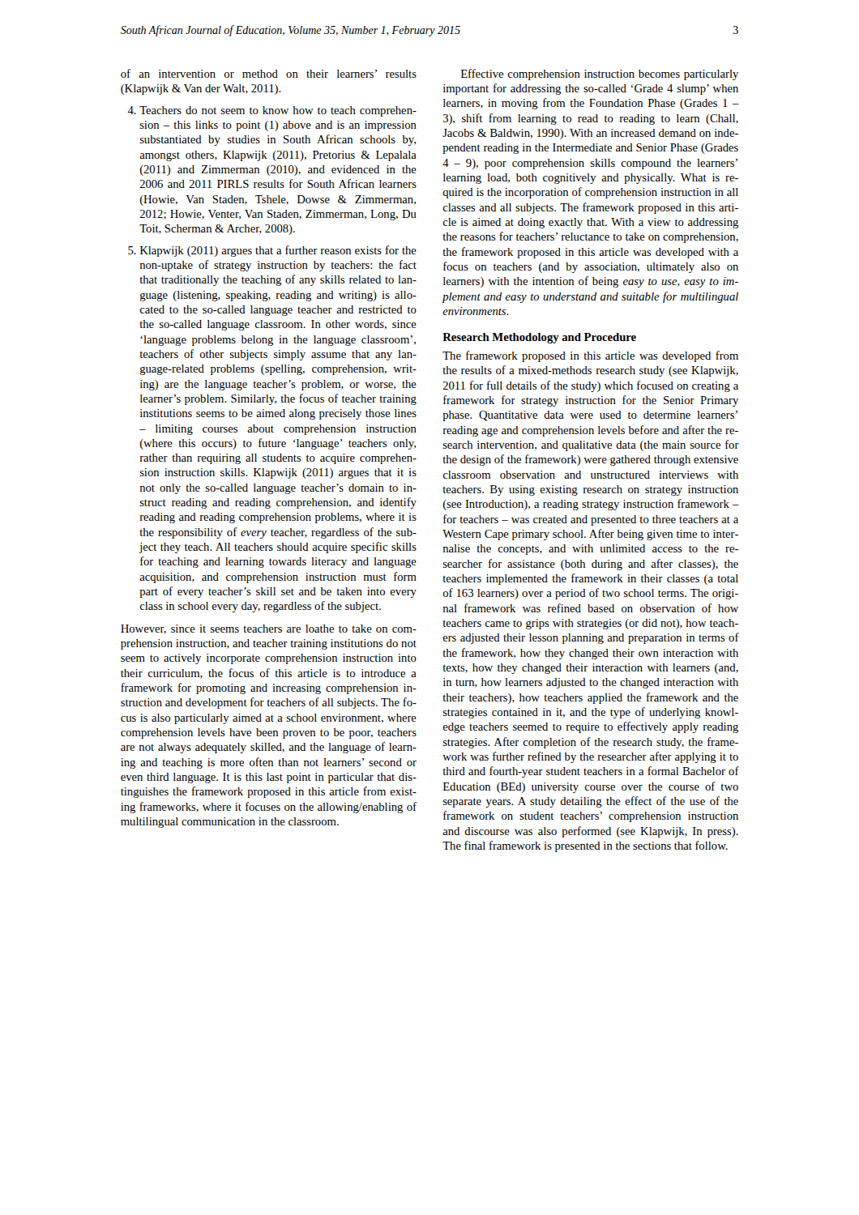South African Journal of Education, Volume 35, Number 1, February 2015 3
of an intervention or method on their learners’ results (Klapwijk & Van der Walt, 2011).
Teachers do not seem to know how to teach comprehension – this links to point (1) above and is an impression substantiated by studies in South African schools by, amongst others, Klapwijk (2011), Pretorius & Lepalala (2011) and Zimmerman (2010), and evidenced in the 2006 and 2011 PIRLS results for South African learners (Howie, Van Staden, Tshele, Dowse & Zimmerman, 2012; Howie, Venter, Van Staden, Zimmerman, Long, Du Toit, Scherman & Archer, 2008).
Klapwijk (2011) argues that a further reason exists for the non-uptake of strategy instruction by teachers: the fact that traditionally the teaching of any skills related to language (listening, speaking, reading and writing) is allocated to the so-called language teacher and restricted to the so-called language classroom. In other words, since ‘language problems belong in the language classroom’, teachers of other subjects simply assume that any language-related problems (spelling, comprehension, writing) are the language teacher’s problem, or worse, the learner’s problem. Similarly, the focus of teacher training institutions seems to be aimed along precisely those lines – limiting courses about comprehension instruction (where this occurs) to future ‘language’ teachers only, rather than requiring all students to acquire comprehension instruction skills. Klapwijk (2011) argues that it is not only the so-called language teacher’s domain to instruct reading and reading comprehension, and identify reading and reading comprehension problems, where it is the responsibility of every teacher, regardless of the subject they teach. All teachers should acquire specific skills for teaching and learning towards literacy and language acquisition, and comprehension instruction must form part of every teacher’s skill set and be taken into every class in school every day, regardless of the subject.
However, since it seems teachers are loathe to take on comprehension instruction, and teacher training institutions do not seem to actively incorporate comprehension instruction into their curriculum, the focus of this article is to introduce a framework for promoting and increasing comprehension instruction and development for teachers of all subjects. The focus is also particularly aimed at a school environment, where comprehension levels have been proven to be poor, teachers are not always adequately skilled, and the language of learning and teaching is more often than not learners’ second or even third language. It is this last point in particular that distinguishes the framework proposed in this article from existing frameworks, where it focuses on the allowing/enabling of multilingual communication in the classroom.
Effective comprehension instruction becomes particularly important for addressing the so-called ‘Grade 4 slump’ when learners, in moving from the Foundation Phase (Grades 1 – 3), shift from learning to read to reading to learn (Chall, Jacobs & Baldwin, 1990). With an increased demand on independent reading in the Intermediate and Senior Phase (Grades 4 – 9), poor comprehension skills compound the learners’ learning load, both cognitively and physically. What is required is the incorporation of comprehension instruction in all classes and all subjects. The framework proposed in this article is aimed at doing exactly that. With a view to addressing the reasons for teachers’ reluctance to take on comprehension, the framework proposed in this article was developed with a focus on teachers (and by association, ultimately also on learners) with the intention of being easy to use, easy to implement and easy to understand and suitable for multilingual environments.
Research Methodology and Procedure
The framework proposed in this article was developed from the results of a mixed-methods research study (see Klapwijk, 2011 for full details of the study) which focused on creating a framework for strategy instruction for the Senior Primary phase. Quantitative data were used to determine learners’ reading age and comprehension levels before and after the research intervention, and qualitative data (the main source for the design of the framework) were gathered through extensive classroom observation and unstructured interviews with teachers. By using existing research on strategy instruction (see Introduction), a reading strategy instruction framework – for teachers – was created and presented to three teachers at a Western Cape primary school. After being given time to internalise the concepts, and with unlimited access to the researcher for assistance (both during and after classes), the teachers implemented the framework in their classes (a total of 163 learners) over a period of two school terms. The original framework was refined based on observation of how teachers came to grips with strategies (or did not), how teachers adjusted their lesson planning and preparation in terms of the framework, how they changed their own interaction with texts, how they changed their interaction with learners (and, in turn, how learners adjusted to the changed interaction with their teachers), how teachers applied the framework and the strategies contained in it, and the type of underlying knowledge teachers seemed to require to effectively apply reading strategies. After completion of the research study, the framework was further refined by the researcher after applying it to third and fourth-year student teachers in a formal Bachelor of Education (BEd) university course over the course of two separate years. A study detailing the effect of the use of the framework on student teachers’ comprehension instruction and discourse was also performed (see Klapwijk, In press). The final framework is presented in the sections that follow.